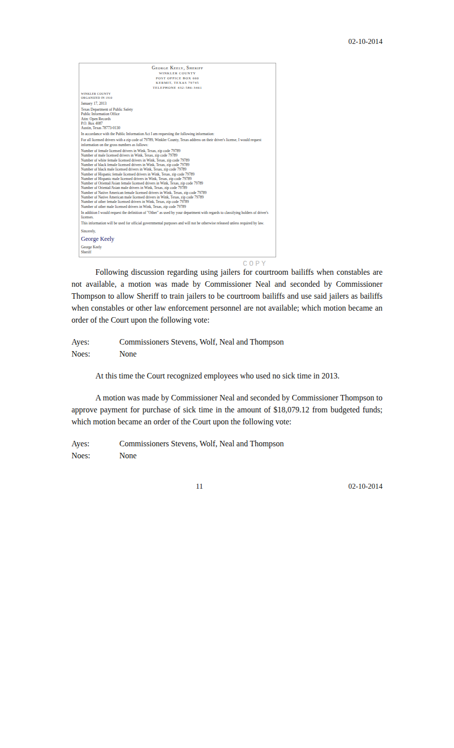02-10-2014
George Keely, Sheriff
WINKLER COUNTY
POST OFFICE BOX 660
KERMIT, TEXAS 79745
TELEPHONE 432-586-3461
WINKLER COUNTY
ORGANIZED IN 1910
January 17, 2013
Texas Department of Public Safety
Public Information Office
Attn: Open Records
P.O. Box 4087
Austin, Texas 78773-0130
In accordance with the Public Information Act I am requesting the following information:
For all licensed drivers with a zip code of 79789, Winkler County, Texas address on their driver's license, I would request information on the gross numbers as follows:
Number of female licensed drivers in Wink, Texas, zip code 79789
Number of male licensed drivers in Wink, Texas, zip code 79789
Number of white female licensed drivers in Wink, Texas, zip code 79789
Number of black female licensed drivers in Wink, Texas, zip code 79789
Number of black male licensed drivers in Wink, Texas, zip code 79789
Number of Hispanic female licensed drivers in Wink, Texas, zip code 79789
Number of Hispanic male licensed drivers in Wink, Texas, zip code 79789
Number of Oriental/Asian female licensed drivers in Wink, Texas, zip code 79789
Number of Oriental/Asian male drivers in Wink, Texas, zip code 79789
Number of Native American female licensed drivers in Wink, Texas, zip code 79789
Number of Native American male licensed drivers in Wink, Texas, zip code 79789
Number of other female licensed drivers in Wink, Texas, zip code 79789
Number of other male licensed drivers in Wink, Texas, zip code 79789
In addition I would request the definition of "Other" as used by your department with regards to classifying holders of driver's licenses.
This information will be used for official governmental purposes and will not be otherwise released unless required by law.
Sincerely,
George Keely
George Keely
Sheriff
COPY
Following discussion regarding using jailers for courtroom bailiffs when constables are not available, a motion was made by Commissioner Neal and seconded by Commissioner Thompson to allow Sheriff to train jailers to be courtroom bailiffs and use said jailers as bailiffs when constables or other law enforcement personnel are not available; which motion became an order of the Court upon the following vote:
| Ayes: | Commissioners Stevens, Wolf, Neal and Thompson |
| Noes: | None |
At this time the Court recognized employees who used no sick time in 2013.
A motion was made by Commissioner Neal and seconded by Commissioner Thompson to approve payment for purchase of sick time in the amount of $18,079.12 from budgeted funds; which motion became an order of the Court upon the following vote:
| Ayes: | Commissioners Stevens, Wolf, Neal and Thompson |
| Noes: | None |
11 02-10-2014